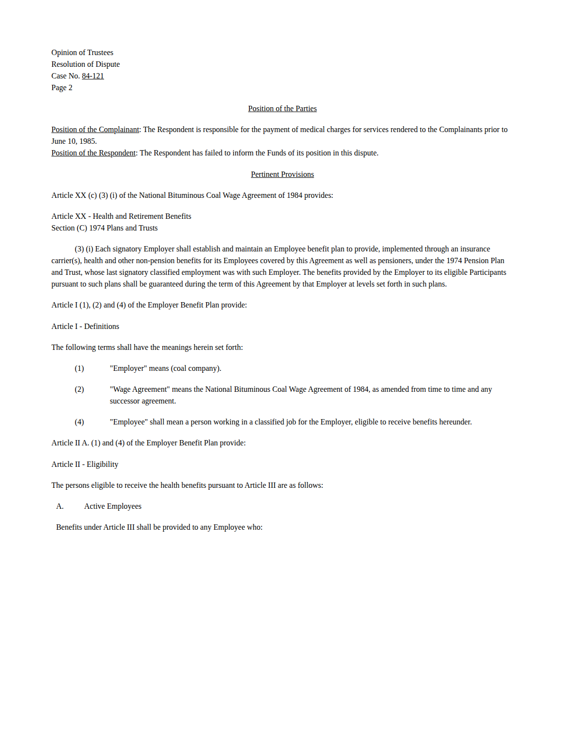Opinion of Trustees
Resolution of Dispute
Case No. 84-121
Page 2
Position of the Parties
Position of the Complainant: The Respondent is responsible for the payment of medical charges for services rendered to the Complainants prior to June 10, 1985.
Position of the Respondent: The Respondent has failed to inform the Funds of its position in this dispute.
Pertinent Provisions
Article XX (c) (3) (i) of the National Bituminous Coal Wage Agreement of 1984 provides:
Article XX - Health and Retirement Benefits
Section (C) 1974 Plans and Trusts
(3) (i) Each signatory Employer shall establish and maintain an Employee benefit plan to provide, implemented through an insurance carrier(s), health and other non-pension benefits for its Employees covered by this Agreement as well as pensioners, under the 1974 Pension Plan and Trust, whose last signatory classified employment was with such Employer. The benefits provided by the Employer to its eligible Participants pursuant to such plans shall be guaranteed during the term of this Agreement by that Employer at levels set forth in such plans.
Article I (1), (2) and (4) of the Employer Benefit Plan provide:
Article I - Definitions
The following terms shall have the meanings herein set forth:
(1)"Employer" means (coal company).
(2)"Wage Agreement" means the National Bituminous Coal Wage Agreement of 1984, as amended from time to time and any successor agreement.
(4)"Employee" shall mean a person working in a classified job for the Employer, eligible to receive benefits hereunder.
Article II A. (1) and (4) of the Employer Benefit Plan provide:
Article II - Eligibility
The persons eligible to receive the health benefits pursuant to Article III are as follows:
A. Active Employees
Benefits under Article III shall be provided to any Employee who: